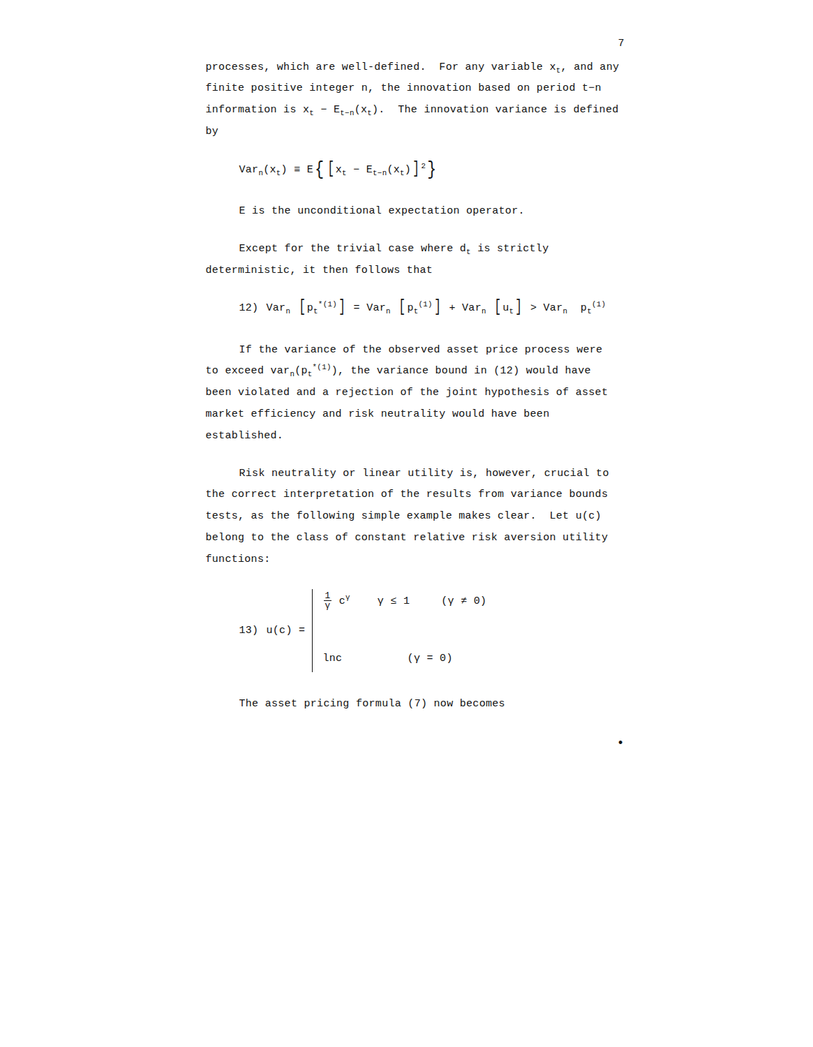7
processes, which are well-defined. For any variable xt, and any finite positive integer n, the innovation based on period t−n information is xt − Et−n(xt). The innovation variance is defined by
Varn(xt) ≡ E{[xt − Et−n(xt)]2}
E is the unconditional expectation operator.
Except for the trivial case where dt is strictly deterministic, it then follows that
12) Varn [pt*(1)] = Varn [pt(1)] + Varn [ut] > Varn pt(1)
If the variance of the observed asset price process were to exceed varn(pt*(1)), the variance bound in (12) would have been violated and a rejection of the joint hypothesis of asset market efficiency and risk neutrality would have been established.
Risk neutrality or linear utility is, however, crucial to the correct interpretation of the results from variance bounds tests, as the following simple example makes clear. Let u(c) belong to the class of constant relative risk aversion utility functions:
13) u(c) = 1 γ cγγ ≤ 1(γ ≠ 0) lnc (γ = 0)
The asset pricing formula (7) now becomes
•